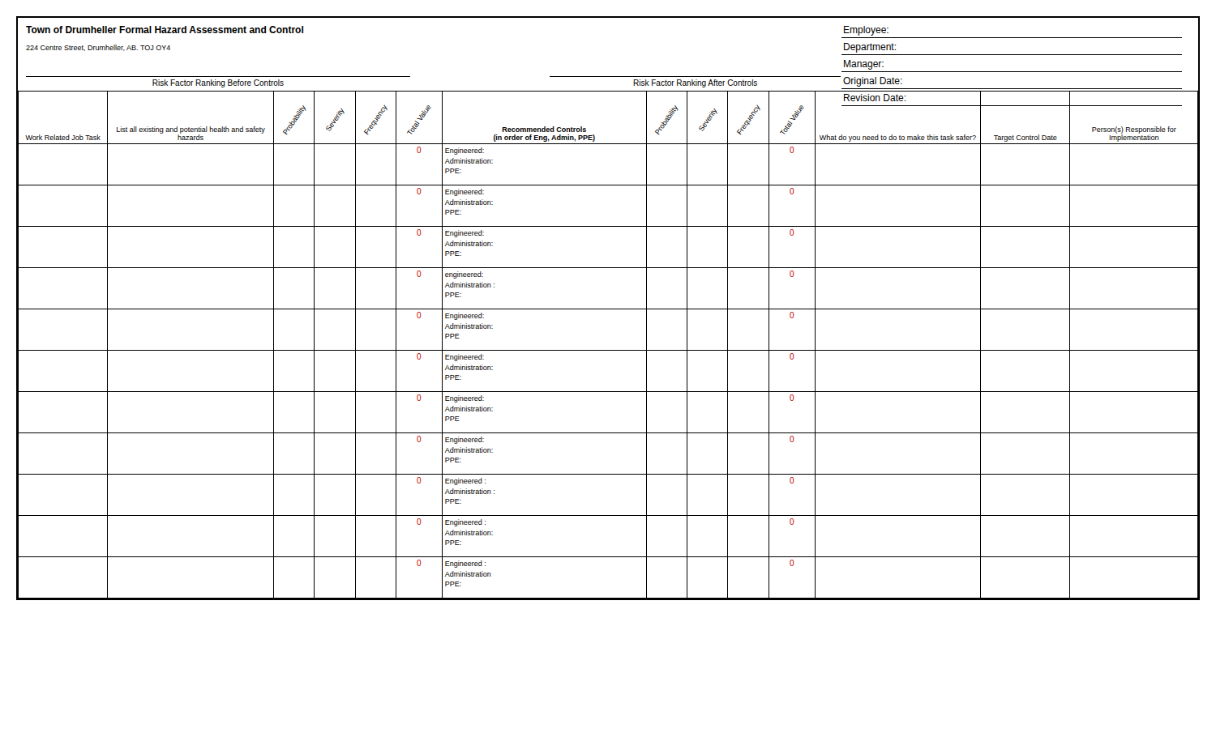Town of Drumheller Formal Hazard Assessment and Control
224 Centre Street, Drumheller, AB. TOJ OY4
Employee:
Department:
Manager:
Original Date:
Revision Date:
Risk Factor Ranking Before Controls
Risk Factor Ranking After Controls
| Work Related Job Task | List all existing and potential health and safety hazards | Probability | Severity | Frequency | Total Value | Recommended Controls (in order of Eng, Admin, PPE) | Probability | Severity | Frequency | Total Value | What do you need to do to make this task safer? | Target Control Date | Person(s) Responsible for Implementation |
| --- | --- | --- | --- | --- | --- | --- | --- | --- | --- | --- | --- | --- | --- |
| | | | | | 0 | Engineered: Administration: PPE: | | | | 0 | | | |
| | | | | | 0 | Engineered: Administration: PPE: | | | | 0 | | | |
| | | | | | 0 | Engineered: Administration: PPE: | | | | 0 | | | |
| | | | | | 0 | engineered: Administration : PPE: | | | | 0 | | | |
| | | | | | 0 | Engineered: Administration: PPE | | | | 0 | | | |
| | | | | | 0 | Engineered: Administration: PPE: | | | | 0 | | | |
| | | | | | 0 | Engineered: Administration: PPE | | | | 0 | | | |
| | | | | | 0 | Engineered: Administration: PPE: | | | | 0 | | | |
| | | | | | 0 | Engineered : Administration : PPE: | | | | 0 | | | |
| | | | | | 0 | Engineered : Administration: PPE: | | | | 0 | | | |
| | | | | | 0 | Engineered : Administration PPE: | | | | 0 | | | |